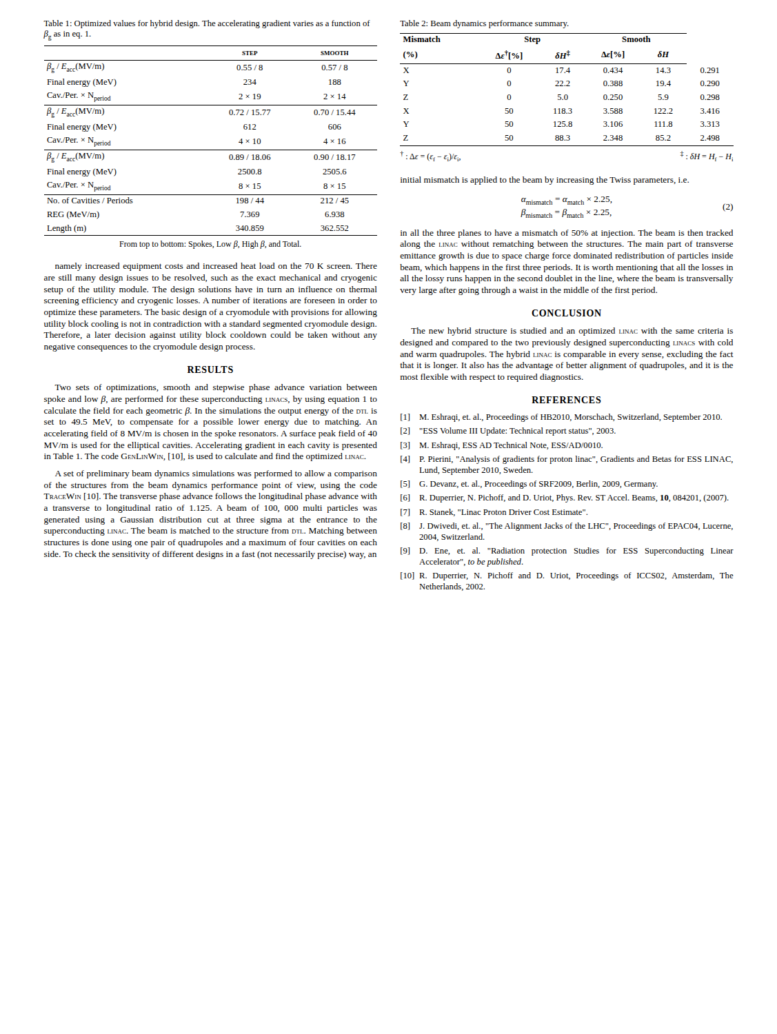Table 1: Optimized values for hybrid design. The accelerating gradient varies as a function of β g as in eq. 1.
| | step | smooth |
| --- | --- | --- |
| β g / E acc (MV/m) | 0.55 / 8 | 0.57 / 8 |
| Final energy (MeV) | 234 | 188 |
| Cav./Per. × N period | 2 × 19 | 2 × 14 |
| β g / E acc (MV/m) | 0.72 / 15.77 | 0.70 / 15.44 |
| Final energy (MeV) | 612 | 606 |
| Cav./Per. × N period | 4 × 10 | 4 × 16 |
| β g / E acc (MV/m) | 0.89 / 18.06 | 0.90 / 18.17 |
| Final energy (MeV) | 2500.8 | 2505.6 |
| Cav./Per. × N period | 8 × 15 | 8 × 15 |
| No. of Cavities / Periods | 198 / 44 | 212 / 45 |
| REG (MeV/m) | 7.369 | 6.938 |
| Length (m) | 340.859 | 362.552 |
From top to bottom: Spokes, Low β, High β, and Total.
namely increased equipment costs and increased heat load on the 70 K screen. There are still many design issues to be resolved, such as the exact mechanical and cryogenic setup of the utility module. The design solutions have in turn an influence on thermal screening efficiency and cryogenic losses. A number of iterations are foreseen in order to optimize these parameters. The basic design of a cryomodule with provisions for allowing utility block cooling is not in contradiction with a standard segmented cryomodule design. Therefore, a later decision against utility block cooldown could be taken without any negative consequences to the cryomodule design process.
RESULTS
Two sets of optimizations, smooth and stepwise phase advance variation between spoke and low β, are performed for these superconducting linacs, by using equation 1 to calculate the field for each geometric β. In the simulations the output energy of the dtl is set to 49.5 MeV, to compensate for a possible lower energy due to matching. An accelerating field of 8 MV/m is chosen in the spoke resonators. A surface peak field of 40 MV/m is used for the elliptical cavities. Accelerating gradient in each cavity is presented in Table 1. The code GenLinWin, [10], is used to calculate and find the optimized linac.
A set of preliminary beam dynamics simulations was performed to allow a comparison of the structures from the beam dynamics performance point of view, using the code TraceWin [10]. The transverse phase advance follows the longitudinal phase advance with a transverse to longitudinal ratio of 1.125. A beam of 100, 000 multi particles was generated using a Gaussian distribution cut at three sigma at the entrance to the superconducting linac. The beam is matched to the structure from dtl. Matching between structures is done using one pair of quadrupoles and a maximum of four cavities on each side. To check the sensitivity of different designs in a fast (not necessarily precise) way, an
Table 2: Beam dynamics performance summary.
| Mismatch | Step | Smooth |
| --- | --- | --- |
| (%) | Δ ε † [%] | δH ‡ | Δ ε [%] | δH |
| X | 0 | 17.4 | 0.434 | 14.3 | 0.291 |
| Y | 0 | 22.2 | 0.388 | 19.4 | 0.290 |
| Z | 0 | 5.0 | 0.250 | 5.9 | 0.298 |
| X | 50 | 118.3 | 3.588 | 122.2 | 3.416 |
| Y | 50 | 125.8 | 3.106 | 111.8 | 3.313 |
| Z | 50 | 88.3 | 2.348 | 85.2 | 2.498 |
† : Δε = (εf − εi)/εi, ‡ : δH = Hf − Hi
initial mismatch is applied to the beam by increasing the Twiss parameters, i.e.
αmismatch = αmatch × 2.25,
βmismatch = βmatch × 2.25, (2)
in all the three planes to have a mismatch of 50% at injection. The beam is then tracked along the linac without rematching between the structures. The main part of transverse emittance growth is due to space charge force dominated redistribution of particles inside beam, which happens in the first three periods. It is worth mentioning that all the losses in all the lossy runs happen in the second doublet in the line, where the beam is transversally very large after going through a waist in the middle of the first period.
CONCLUSION
The new hybrid structure is studied and an optimized linac with the same criteria is designed and compared to the two previously designed superconducting linacs with cold and warm quadrupoles. The hybrid linac is comparable in every sense, excluding the fact that it is longer. It also has the advantage of better alignment of quadrupoles, and it is the most flexible with respect to required diagnostics.
REFERENCES
M. Eshraqi, et. al., Proceedings of HB2010, Morschach, Switzerland, September 2010.
"ESS Volume III Update: Technical report status", 2003.
M. Eshraqi, ESS AD Technical Note, ESS/AD/0010.
P. Pierini, "Analysis of gradients for proton linac", Gradients and Betas for ESS LINAC, Lund, September 2010, Sweden.
G. Devanz, et. al., Proceedings of SRF2009, Berlin, 2009, Germany.
R. Duperrier, N. Pichoff, and D. Uriot, Phys. Rev. ST Accel. Beams, 10, 084201, (2007).
R. Stanek, "Linac Proton Driver Cost Estimate".
J. Dwivedi, et. al., "The Alignment Jacks of the LHC", Proceedings of EPAC04, Lucerne, 2004, Switzerland.
D. Ene, et. al. "Radiation protection Studies for ESS Superconducting Linear Accelerator", to be published.
R. Duperrier, N. Pichoff and D. Uriot, Proceedings of ICCS02, Amsterdam, The Netherlands, 2002.